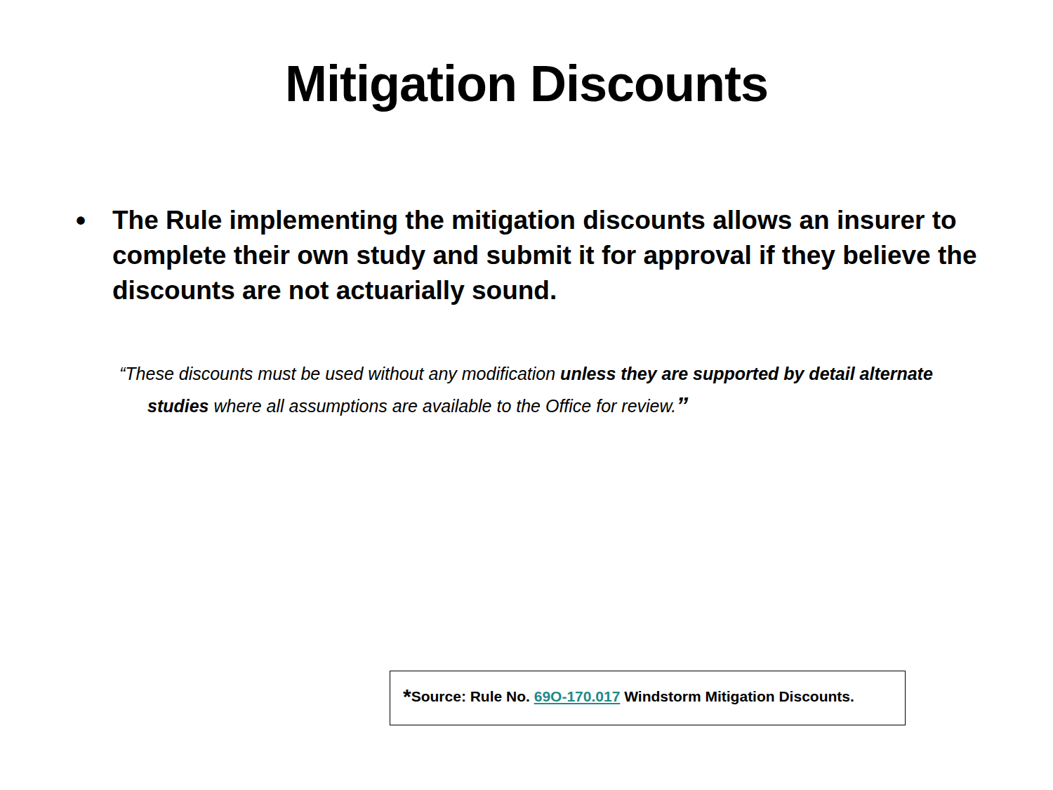Mitigation Discounts
The Rule implementing the mitigation discounts allows an insurer to complete their own study and submit it for approval if they believe the discounts are not actuarially sound.
“These discounts must be used without any modification unless they are supported by detail alternate studies where all assumptions are available to the Office for review.”
*Source: Rule No. 69O-170.017 Windstorm Mitigation Discounts.